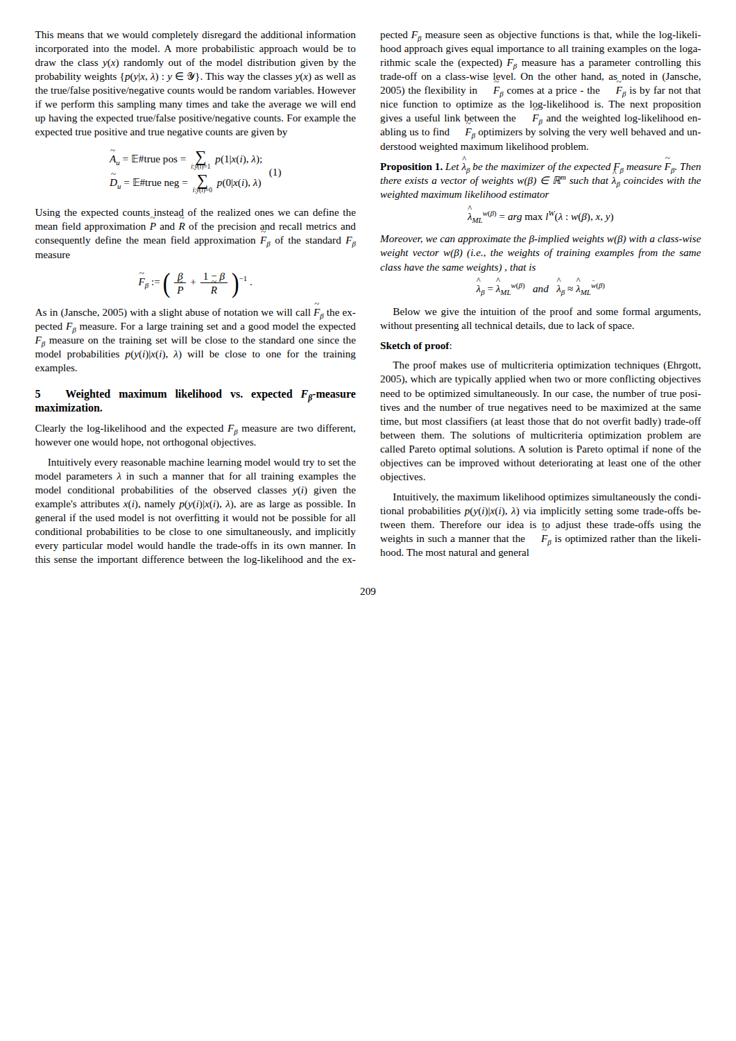This means that we would completely disregard the additional information incorporated into the model. A more probabilistic approach would be to draw the class y(x) randomly out of the model distribution given by the probability weights {p(y|x, λ) : y ∈ 𝒴}. This way the classes y(x) as well as the true/false positive/negative counts would be random variables. However if we perform this sampling many times and take the average we will end up having the expected true/false positive/negative counts. For example the expected true positive and true negative counts are given by
~Au = 𝔼#true pos = ∑i:y(i)=1 p(1|x(i), λ); ~Du = 𝔼#true neg = ∑i:y(i)=0 p(0|x(i), λ) (1)
Using the expected counts instead of the realized ones we can define the mean field approximation ~P and ~R of the precision and recall metrics and consequently define the mean field approximation ~Fβ of the standard Fβ measure
~Fβ := ( β~P + 1 − β~R )−1 .
As in (Jansche, 2005) with a slight abuse of notation we will call ~Fβ the expected Fβ measure. For a large training set and a good model the expected Fβ measure on the training set will be close to the standard one since the model probabilities p(y(i)|x(i), λ) will be close to one for the training examples.
5 Weighted maximum likelihood vs. expected Fβ-measure maximization.
Clearly the log-likelihood and the expected Fβ measure are two different, however one would hope, not orthogonal objectives.
Intuitively every reasonable machine learning model would try to set the model parameters λ in such a manner that for all training examples the model conditional probabilities of the observed classes y(i) given the example's attributes x(i), namely p(y(i)|x(i), λ), are as large as possible. In general if the used model is not overfitting it would not be possible for all conditional probabilities to be close to one simultaneously, and implicitly every particular model would handle the trade-offs in its own manner. In this sense the important difference between the log-likelihood and the expected Fβ measure seen as objective functions is that, while the log-likelihood approach gives equal importance to all training examples on the logarithmic scale the (expected) Fβ measure has a parameter controlling this trade-off on a class-wise level. On the other hand, as noted in (Jansche, 2005) the flexibility in ~Fβ comes at a price - the ~Fβ is by far not that nice function to optimize as the log-likelihood is. The next proposition gives a useful link between the ~Fβ and the weighted log-likelihood enabling us to find ~Fβ optimizers by solving the very well behaved and understood weighted maximum likelihood problem.
Proposition 1. Let ^λβ be the maximizer of the expected Fβ measure ~Fβ. Then there exists a vector of weights w(β) ∈ ℝm such that ^λβ coincides with the weighted maximum likelihood estimator
^λMLw(β) = arg max lW(λ : w(β), x, y)
Moreover, we can approximate the β-implied weights w(β) with a class-wise weight vector ‾w(β) (i.e., the weights of training examples from the same class have the same weights) , that is
^λβ = ^λMLw(β) and ^λβ ≈ ^λML‾w(β)
Below we give the intuition of the proof and some formal arguments, without presenting all technical details, due to lack of space.
Sketch of proof:
The proof makes use of multicriteria optimization techniques (Ehrgott, 2005), which are typically applied when two or more conflicting objectives need to be optimized simultaneously. In our case, the number of true positives and the number of true negatives need to be maximized at the same time, but most classifiers (at least those that do not overfit badly) trade-off between them. The solutions of multicriteria optimization problem are called Pareto optimal solutions. A solution is Pareto optimal if none of the objectives can be improved without deteriorating at least one of the other objectives.
Intuitively, the maximum likelihood optimizes simultaneously the conditional probabilities p(y(i)|x(i), λ) via implicitly setting some trade-offs between them. Therefore our idea is to adjust these trade-offs using the weights in such a manner that the ~Fβ is optimized rather than the likelihood. The most natural and general
209